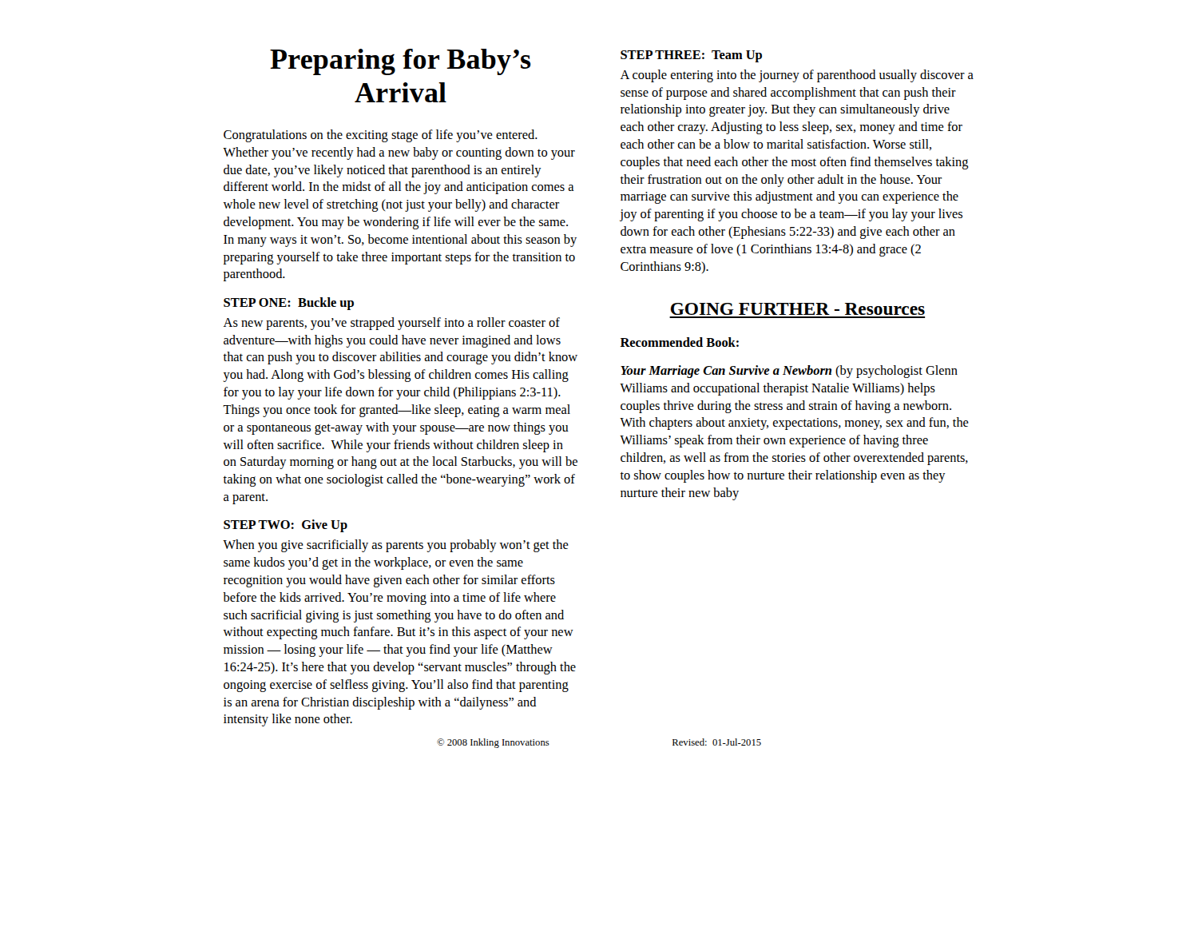Preparing for Baby’s Arrival
Congratulations on the exciting stage of life you’ve entered. Whether you’ve recently had a new baby or counting down to your due date, you’ve likely noticed that parenthood is an entirely different world. In the midst of all the joy and anticipation comes a whole new level of stretching (not just your belly) and character development. You may be wondering if life will ever be the same. In many ways it won’t. So, become intentional about this season by preparing yourself to take three important steps for the transition to parenthood.
STEP ONE: Buckle up
As new parents, you’ve strapped yourself into a roller coaster of adventure—with highs you could have never imagined and lows that can push you to discover abilities and courage you didn’t know you had. Along with God’s blessing of children comes His calling for you to lay your life down for your child (Philippians 2:3-11). Things you once took for granted—like sleep, eating a warm meal or a spontaneous get-away with your spouse—are now things you will often sacrifice. While your friends without children sleep in on Saturday morning or hang out at the local Starbucks, you will be taking on what one sociologist called the “bone-wearying” work of a parent.
STEP TWO: Give Up
When you give sacrificially as parents you probably won’t get the same kudos you’d get in the workplace, or even the same recognition you would have given each other for similar efforts before the kids arrived. You’re moving into a time of life where such sacrificial giving is just something you have to do often and without expecting much fanfare. But it’s in this aspect of your new mission — losing your life — that you find your life (Matthew 16:24-25). It’s here that you develop “servant muscles” through the ongoing exercise of selfless giving. You’ll also find that parenting is an arena for Christian discipleship with a “dailyness” and intensity like none other.
STEP THREE: Team Up
A couple entering into the journey of parenthood usually discover a sense of purpose and shared accomplishment that can push their relationship into greater joy. But they can simultaneously drive each other crazy. Adjusting to less sleep, sex, money and time for each other can be a blow to marital satisfaction. Worse still, couples that need each other the most often find themselves taking their frustration out on the only other adult in the house. Your marriage can survive this adjustment and you can experience the joy of parenting if you choose to be a team—if you lay your lives down for each other (Ephesians 5:22-33) and give each other an extra measure of love (1 Corinthians 13:4-8) and grace (2 Corinthians 9:8).
GOING FURTHER - Resources
Recommended Book:
Your Marriage Can Survive a Newborn (by psychologist Glenn Williams and occupational therapist Natalie Williams) helps couples thrive during the stress and strain of having a newborn. With chapters about anxiety, expectations, money, sex and fun, the Williams’ speak from their own experience of having three children, as well as from the stories of other overextended parents, to show couples how to nurture their relationship even as they nurture their new baby
© 2008 Inkling Innovations Revised: 01-Jul-2015